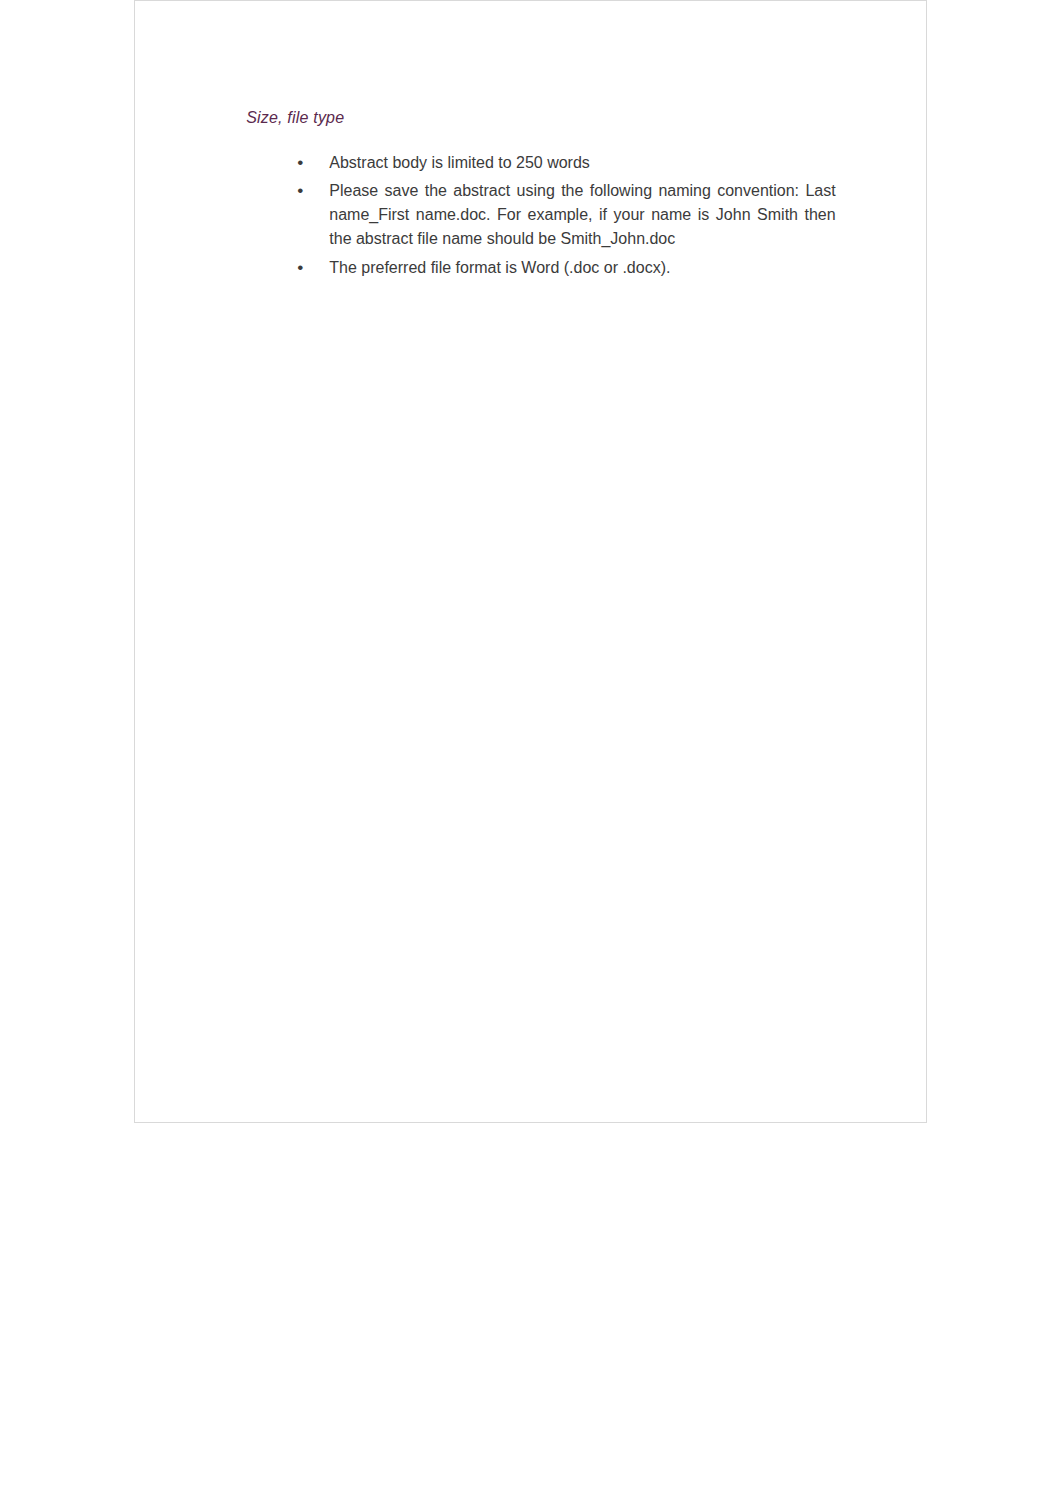Size, file type
Abstract body is limited to 250 words
Please save the abstract using the following naming convention: Last name_First name.doc. For example, if your name is John Smith then the abstract file name should be Smith_John.doc
The preferred file format is Word (.doc or .docx).